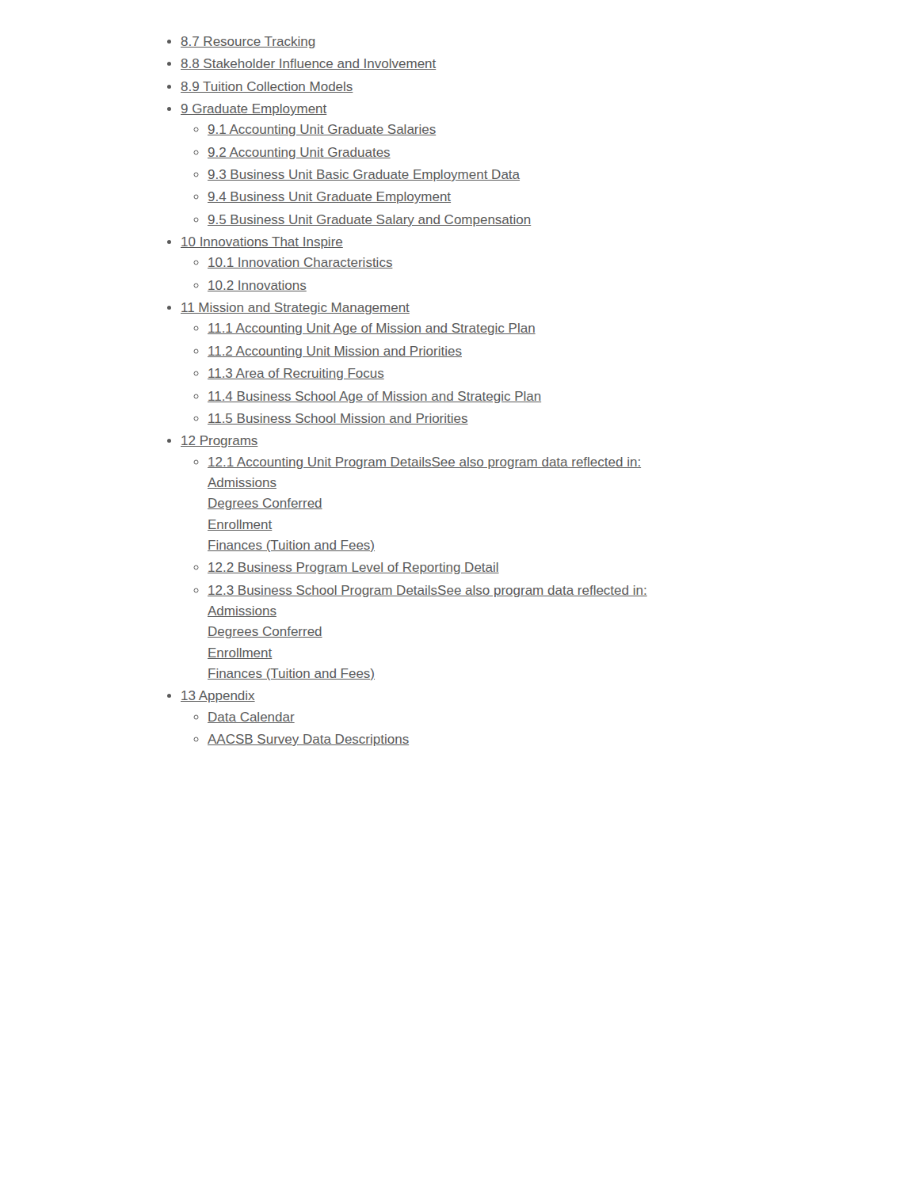8.7 Resource Tracking
8.8 Stakeholder Influence and Involvement
8.9 Tuition Collection Models
9 Graduate Employment
9.1 Accounting Unit Graduate Salaries
9.2 Accounting Unit Graduates
9.3 Business Unit Basic Graduate Employment Data
9.4 Business Unit Graduate Employment
9.5 Business Unit Graduate Salary and Compensation
10 Innovations That Inspire
10.1 Innovation Characteristics
10.2 Innovations
11 Mission and Strategic Management
11.1 Accounting Unit Age of Mission and Strategic Plan
11.2 Accounting Unit Mission and Priorities
11.3 Area of Recruiting Focus
11.4 Business School Age of Mission and Strategic Plan
11.5 Business School Mission and Priorities
12 Programs
12.1 Accounting Unit Program DetailsSee also program data reflected in: Admissions Degrees Conferred Enrollment Finances (Tuition and Fees)
12.2 Business Program Level of Reporting Detail
12.3 Business School Program DetailsSee also program data reflected in: Admissions Degrees Conferred Enrollment Finances (Tuition and Fees)
13 Appendix
Data Calendar
AACSB Survey Data Descriptions